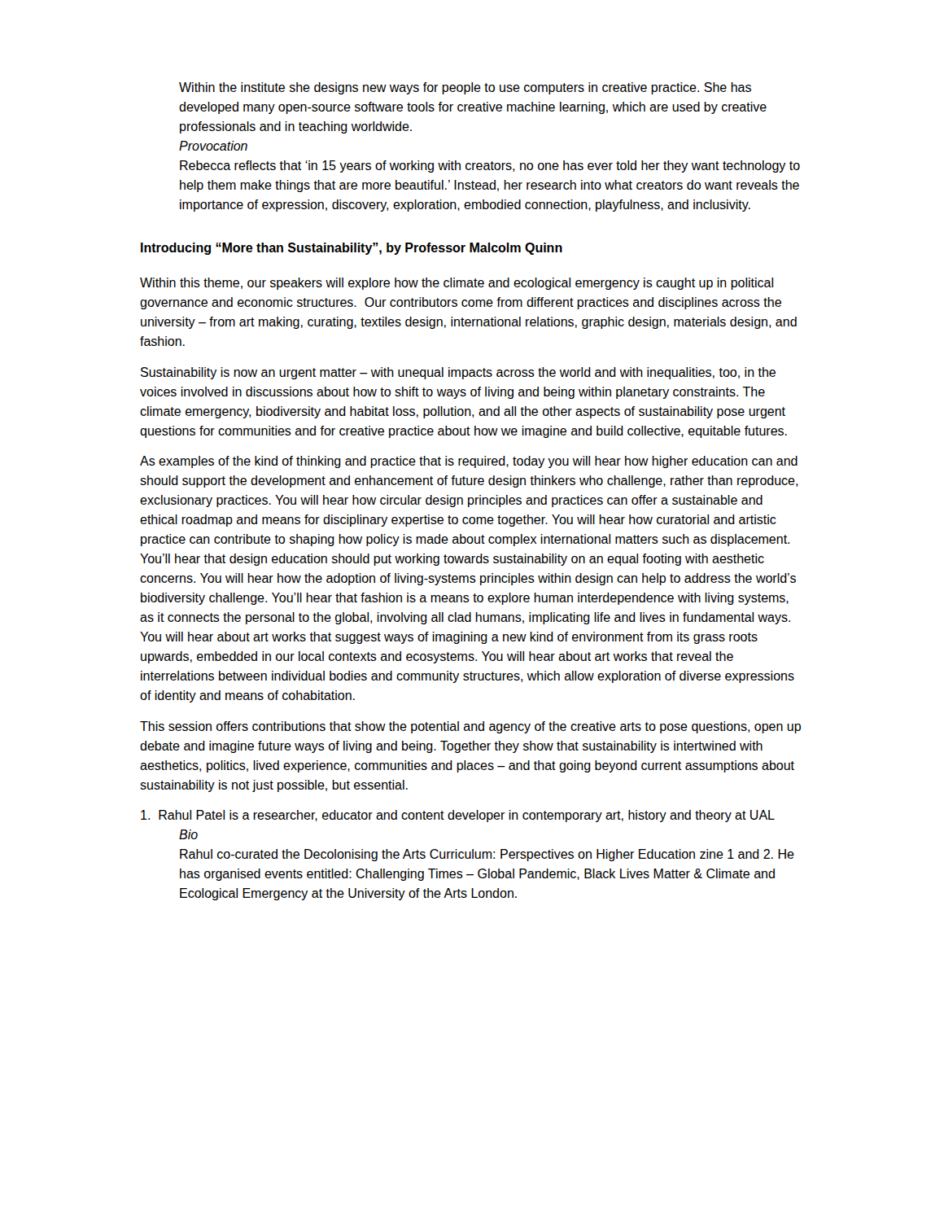Within the institute she designs new ways for people to use computers in creative practice. She has developed many open-source software tools for creative machine learning, which are used by creative professionals and in teaching worldwide.
Provocation
Rebecca reflects that ‘in 15 years of working with creators, no one has ever told her they want technology to help them make things that are more beautiful.’ Instead, her research into what creators do want reveals the importance of expression, discovery, exploration, embodied connection, playfulness, and inclusivity.
Introducing “More than Sustainability”, by Professor Malcolm Quinn
Within this theme, our speakers will explore how the climate and ecological emergency is caught up in political governance and economic structures. Our contributors come from different practices and disciplines across the university – from art making, curating, textiles design, international relations, graphic design, materials design, and fashion.
Sustainability is now an urgent matter – with unequal impacts across the world and with inequalities, too, in the voices involved in discussions about how to shift to ways of living and being within planetary constraints. The climate emergency, biodiversity and habitat loss, pollution, and all the other aspects of sustainability pose urgent questions for communities and for creative practice about how we imagine and build collective, equitable futures.
As examples of the kind of thinking and practice that is required, today you will hear how higher education can and should support the development and enhancement of future design thinkers who challenge, rather than reproduce, exclusionary practices. You will hear how circular design principles and practices can offer a sustainable and ethical roadmap and means for disciplinary expertise to come together. You will hear how curatorial and artistic practice can contribute to shaping how policy is made about complex international matters such as displacement. You’ll hear that design education should put working towards sustainability on an equal footing with aesthetic concerns. You will hear how the adoption of living-systems principles within design can help to address the world’s biodiversity challenge. You’ll hear that fashion is a means to explore human interdependence with living systems, as it connects the personal to the global, involving all clad humans, implicating life and lives in fundamental ways. You will hear about art works that suggest ways of imagining a new kind of environment from its grass roots upwards, embedded in our local contexts and ecosystems. You will hear about art works that reveal the interrelations between individual bodies and community structures, which allow exploration of diverse expressions of identity and means of cohabitation.
This session offers contributions that show the potential and agency of the creative arts to pose questions, open up debate and imagine future ways of living and being. Together they show that sustainability is intertwined with aesthetics, politics, lived experience, communities and places – and that going beyond current assumptions about sustainability is not just possible, but essential.
1. Rahul Patel is a researcher, educator and content developer in contemporary art, history and theory at UAL
Bio
Rahul co-curated the Decolonising the Arts Curriculum: Perspectives on Higher Education zine 1 and 2. He has organised events entitled: Challenging Times – Global Pandemic, Black Lives Matter & Climate and Ecological Emergency at the University of the Arts London.